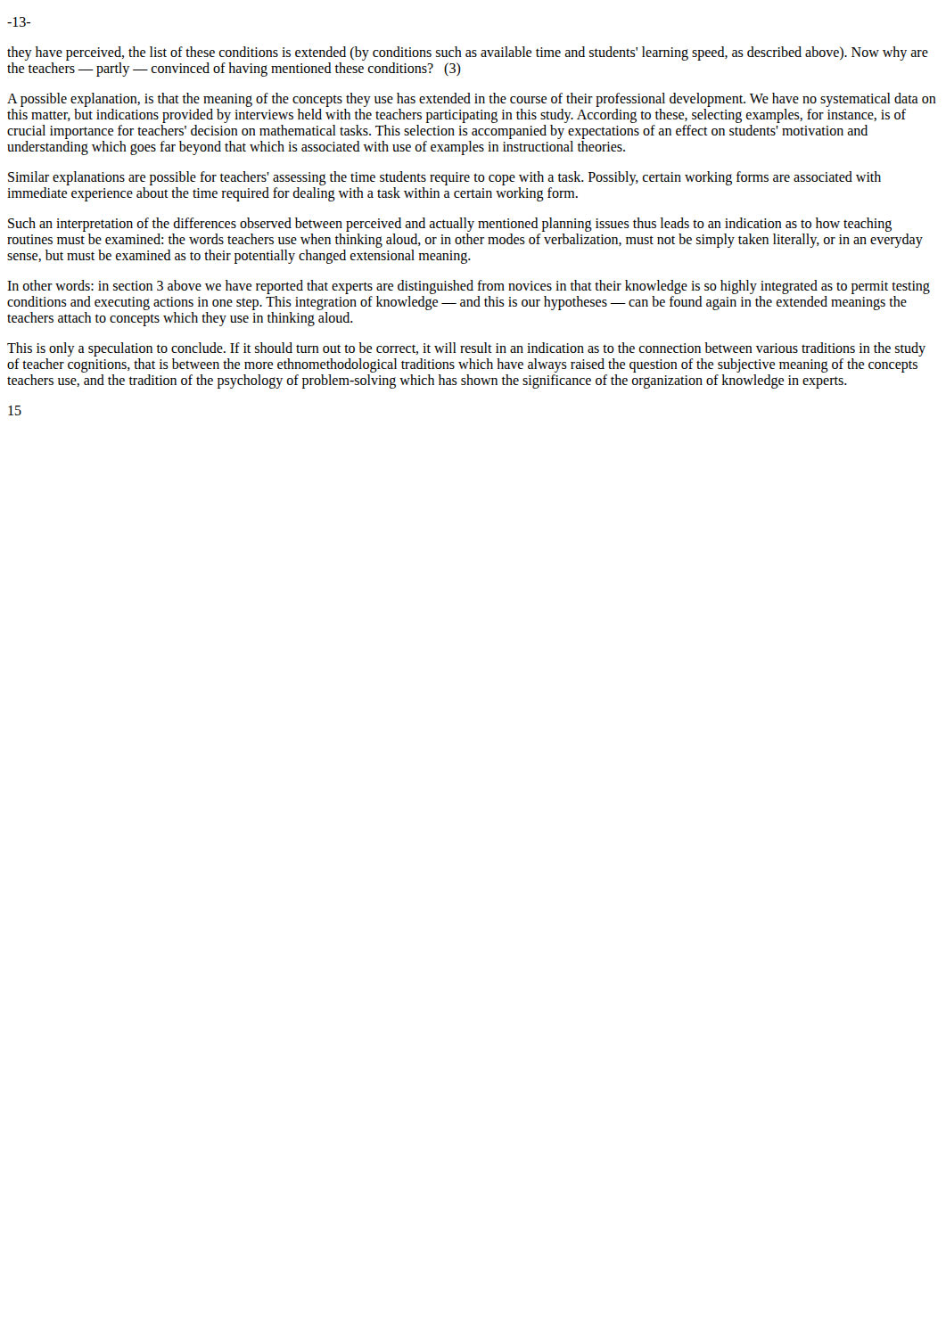-13-
they have perceived, the list of these conditions is extended (by conditions such as available time and students' learning speed, as described above). Now why are the teachers — partly — convinced of having mentioned these conditions? (3)
A possible explanation, is that the meaning of the concepts they use has extended in the course of their professional development. We have no systematical data on this matter, but indications provided by interviews held with the teachers participating in this study. According to these, selecting examples, for instance, is of crucial importance for teachers' decision on mathematical tasks. This selection is accompanied by expectations of an effect on students' motivation and understanding which goes far beyond that which is associated with use of examples in instructional theories.
Similar explanations are possible for teachers' assessing the time students require to cope with a task. Possibly, certain working forms are associated with immediate experience about the time required for dealing with a task within a certain working form.
Such an interpretation of the differences observed between perceived and actually mentioned planning issues thus leads to an indication as to how teaching routines must be examined: the words teachers use when thinking aloud, or in other modes of verbalization, must not be simply taken literally, or in an everyday sense, but must be examined as to their potentially changed extensional meaning.
In other words: in section 3 above we have reported that experts are distinguished from novices in that their knowledge is so highly integrated as to permit testing conditions and executing actions in one step. This integration of knowledge — and this is our hypotheses — can be found again in the extended meanings the teachers attach to concepts which they use in thinking aloud.
This is only a speculation to conclude. If it should turn out to be correct, it will result in an indication as to the connection between various traditions in the study of teacher cognitions, that is between the more ethnomethodological traditions which have always raised the question of the subjective meaning of the concepts teachers use, and the tradition of the psychology of problem-solving which has shown the significance of the organization of knowledge in experts.
15